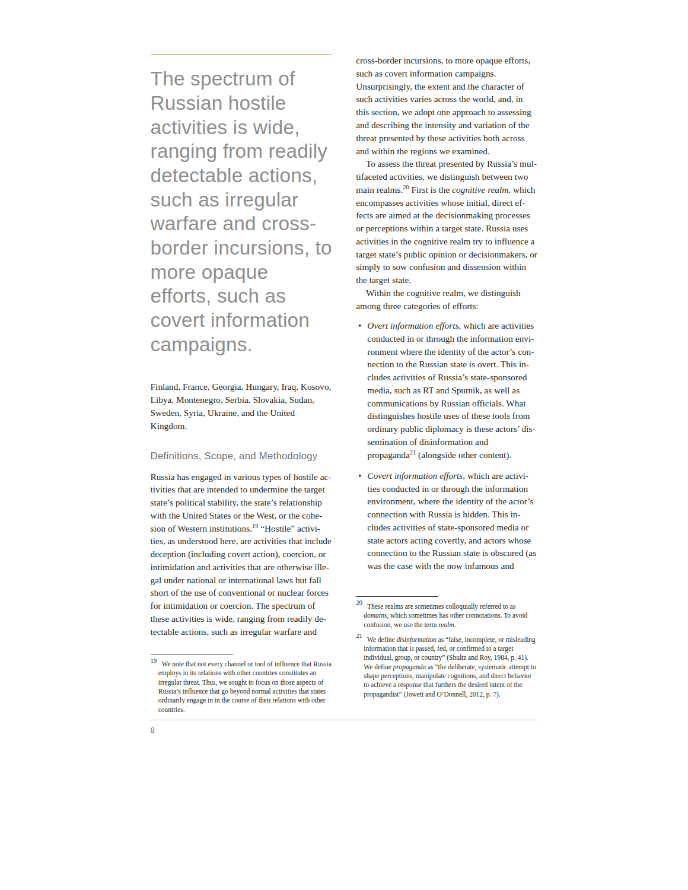The spectrum of Russian hostile activities is wide, ranging from readily detectable actions, such as irregular warfare and cross-border incursions, to more opaque efforts, such as covert information campaigns.
Finland, France, Georgia, Hungary, Iraq, Kosovo, Libya, Montenegro, Serbia, Slovakia, Sudan, Sweden, Syria, Ukraine, and the United Kingdom.
Definitions, Scope, and Methodology
Russia has engaged in various types of hostile activities that are intended to undermine the target state’s political stability, the state’s relationship with the United States or the West, or the cohesion of Western institutions.19 “Hostile” activities, as understood here, are activities that include deception (including covert action), coercion, or intimidation and activities that are otherwise illegal under national or international laws but fall short of the use of conventional or nuclear forces for intimidation or coercion. The spectrum of these activities is wide, ranging from readily detectable actions, such as irregular warfare and
19 We note that not every channel or tool of influence that Russia employs in its relations with other countries constitutes an irregular threat. Thus, we sought to focus on those aspects of Russia’s influence that go beyond normal activities that states ordinarily engage in in the course of their relations with other countries.
cross-border incursions, to more opaque efforts, such as covert information campaigns. Unsurprisingly, the extent and the character of such activities varies across the world, and, in this section, we adopt one approach to assessing and describing the intensity and variation of the threat presented by these activities both across and within the regions we examined.
To assess the threat presented by Russia’s multifaceted activities, we distinguish between two main realms.20 First is the cognitive realm, which encompasses activities whose initial, direct effects are aimed at the decisionmaking processes or perceptions within a target state. Russia uses activities in the cognitive realm try to influence a target state’s public opinion or decisionmakers, or simply to sow confusion and dissension within the target state.
Within the cognitive realm, we distinguish among three categories of efforts:
Overt information efforts, which are activities conducted in or through the information environment where the identity of the actor’s connection to the Russian state is overt. This includes activities of Russia’s state-sponsored media, such as RT and Sputnik, as well as communications by Russian officials. What distinguishes hostile uses of these tools from ordinary public diplomacy is these actors’ dissemination of disinformation and propaganda21 (alongside other content).
Covert information efforts, which are activities conducted in or through the information environment, where the identity of the actor’s connection with Russia is hidden. This includes activities of state-sponsored media or state actors acting covertly, and actors whose connection to the Russian state is obscured (as was the case with the now infamous and
20 These realms are sometimes colloquially referred to as domains, which sometimes has other connotations. To avoid confusion, we use the term realm.
21 We define disinformation as “false, incomplete, or misleading information that is passed, fed, or confirmed to a target individual, group, or country” (Shultz and Roy, 1984, p. 41). We define propaganda as “the deliberate, systematic attempt to shape perceptions, manipulate cognitions, and direct behavior to achieve a response that furthers the desired intent of the propagandist” (Jowett and O’Donnell, 2012, p. 7).
8